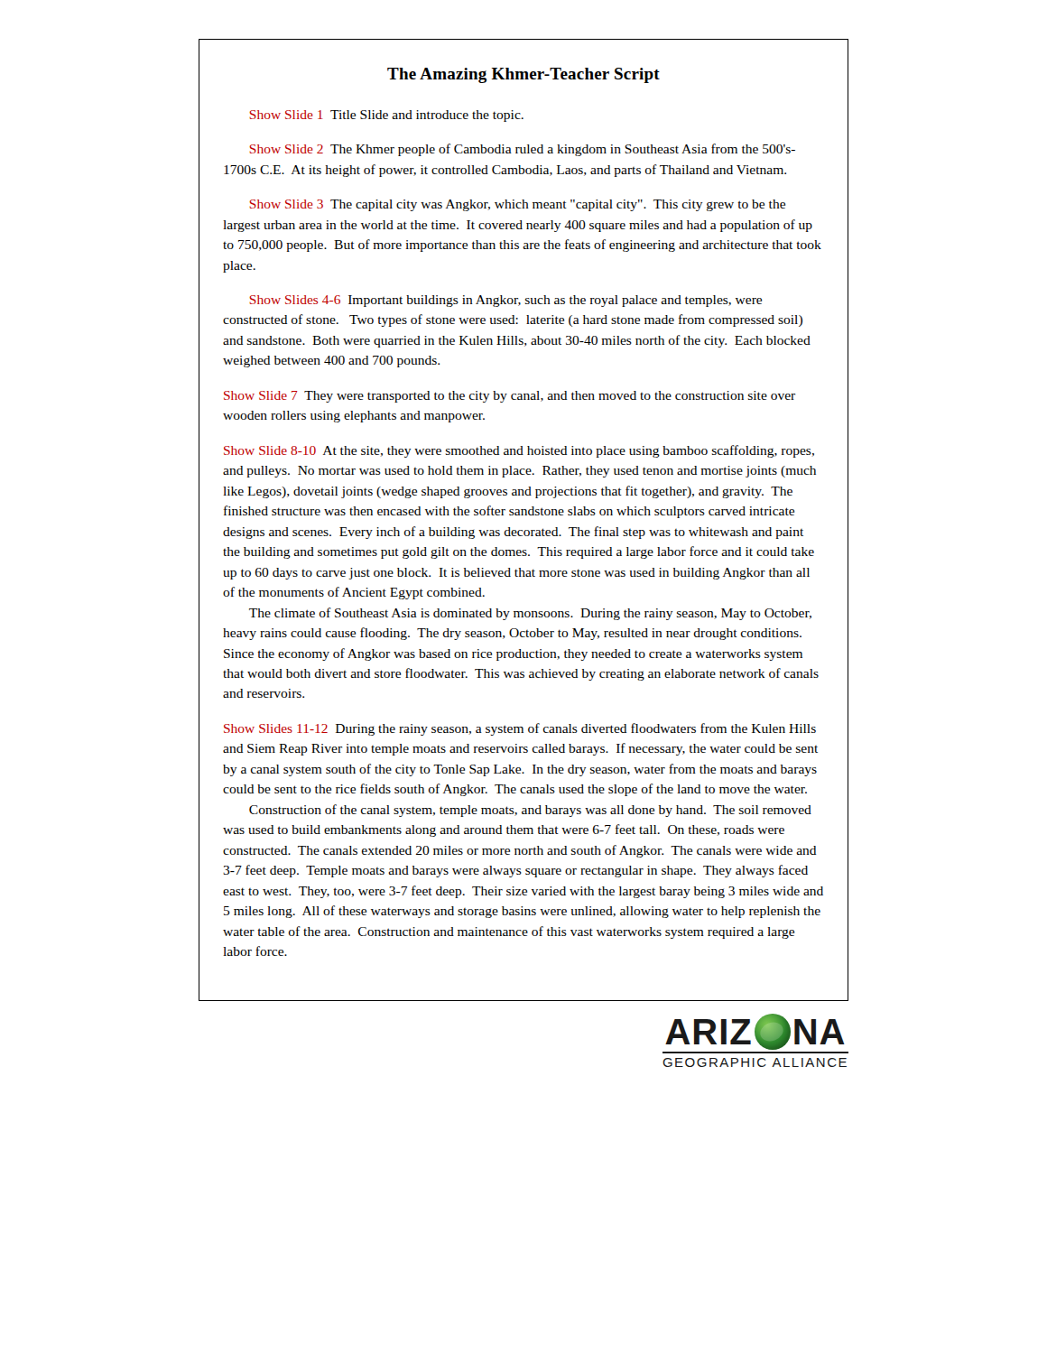The Amazing Khmer-Teacher Script
Show Slide 1 Title Slide and introduce the topic.
Show Slide 2 The Khmer people of Cambodia ruled a kingdom in Southeast Asia from the 500's-1700s C.E. At its height of power, it controlled Cambodia, Laos, and parts of Thailand and Vietnam.
Show Slide 3 The capital city was Angkor, which meant "capital city". This city grew to be the largest urban area in the world at the time. It covered nearly 400 square miles and had a population of up to 750,000 people. But of more importance than this are the feats of engineering and architecture that took place.
Show Slides 4-6 Important buildings in Angkor, such as the royal palace and temples, were constructed of stone. Two types of stone were used: laterite (a hard stone made from compressed soil) and sandstone. Both were quarried in the Kulen Hills, about 30-40 miles north of the city. Each blocked weighed between 400 and 700 pounds.
Show Slide 7 They were transported to the city by canal, and then moved to the construction site over wooden rollers using elephants and manpower.
Show Slide 8-10 At the site, they were smoothed and hoisted into place using bamboo scaffolding, ropes, and pulleys. No mortar was used to hold them in place. Rather, they used tenon and mortise joints (much like Legos), dovetail joints (wedge shaped grooves and projections that fit together), and gravity. The finished structure was then encased with the softer sandstone slabs on which sculptors carved intricate designs and scenes. Every inch of a building was decorated. The final step was to whitewash and paint the building and sometimes put gold gilt on the domes. This required a large labor force and it could take up to 60 days to carve just one block. It is believed that more stone was used in building Angkor than all of the monuments of Ancient Egypt combined.
The climate of Southeast Asia is dominated by monsoons. During the rainy season, May to October, heavy rains could cause flooding. The dry season, October to May, resulted in near drought conditions. Since the economy of Angkor was based on rice production, they needed to create a waterworks system that would both divert and store floodwater. This was achieved by creating an elaborate network of canals and reservoirs.
Show Slides 11-12 During the rainy season, a system of canals diverted floodwaters from the Kulen Hills and Siem Reap River into temple moats and reservoirs called barays. If necessary, the water could be sent by a canal system south of the city to Tonle Sap Lake. In the dry season, water from the moats and barays could be sent to the rice fields south of Angkor. The canals used the slope of the land to move the water.
Construction of the canal system, temple moats, and barays was all done by hand. The soil removed was used to build embankments along and around them that were 6-7 feet tall. On these, roads were constructed. The canals extended 20 miles or more north and south of Angkor. The canals were wide and 3-7 feet deep. Temple moats and barays were always square or rectangular in shape. They always faced east to west. They, too, were 3-7 feet deep. Their size varied with the largest baray being 3 miles wide and 5 miles long. All of these waterways and storage basins were unlined, allowing water to help replenish the water table of the area. Construction and maintenance of this vast waterworks system required a large labor force.
ARIZ NA
GEOGRAPHIC ALLIANCE